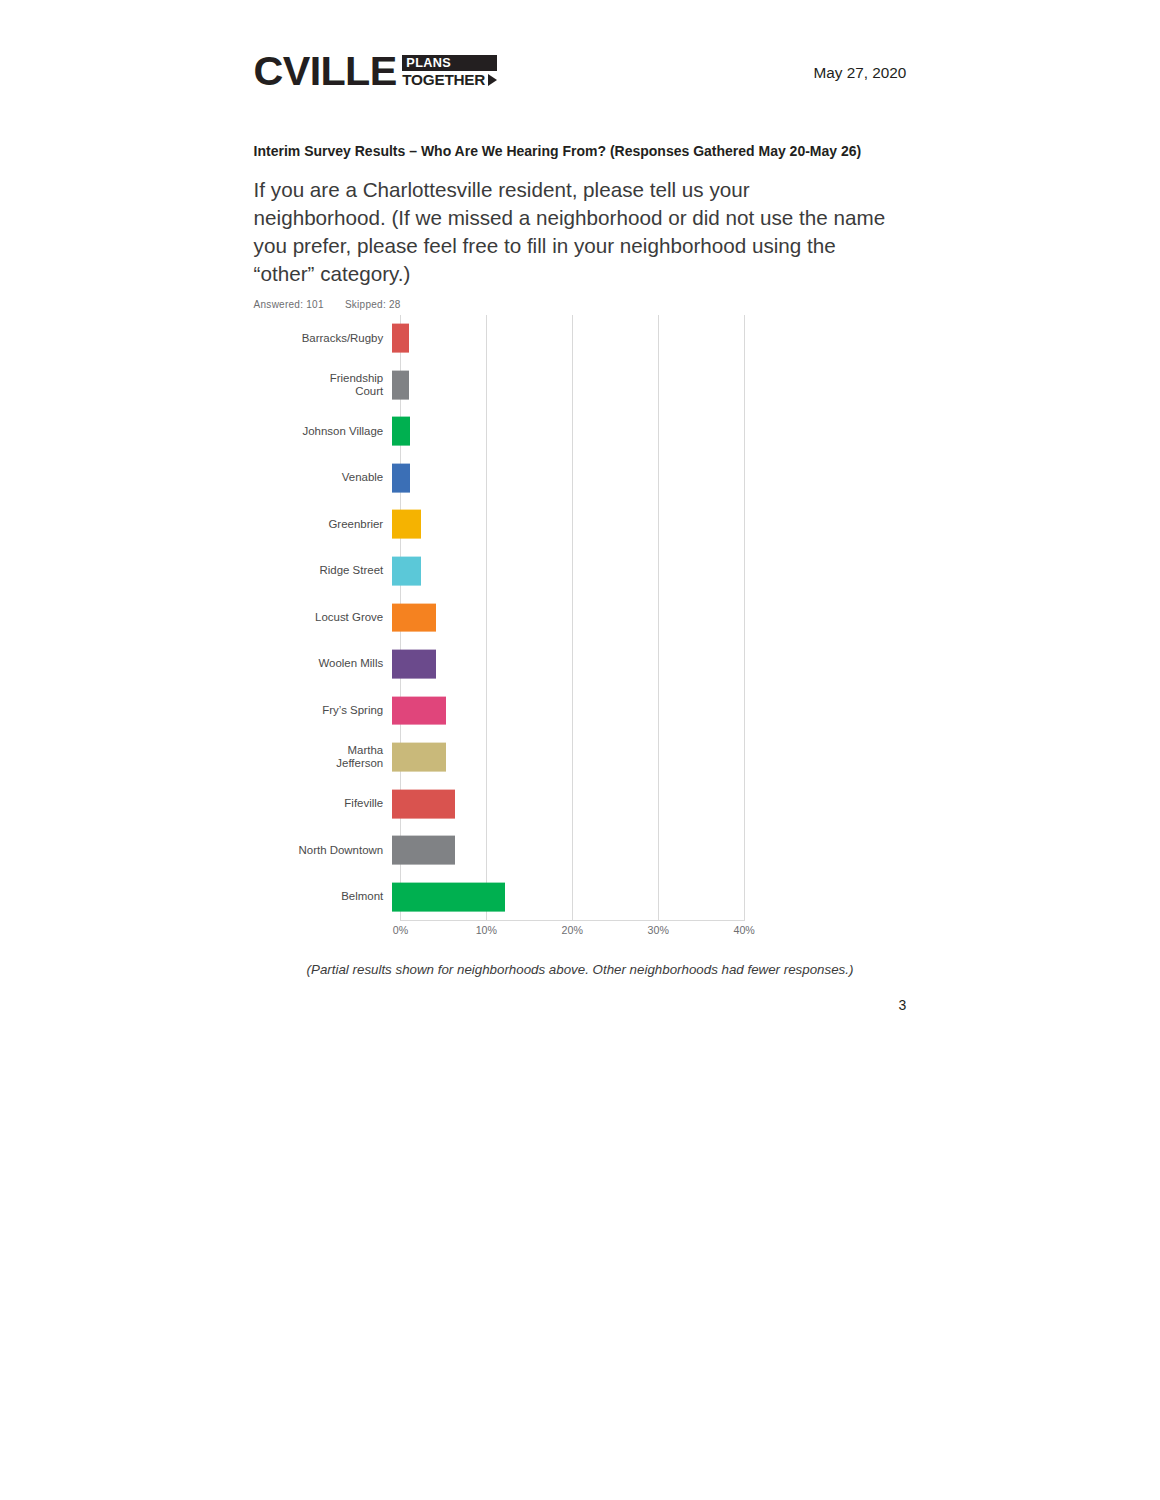CVILLE
PLANS
TOGETHER
May 27, 2020
Interim Survey Results – Who Are We Hearing From? (Responses Gathered May 20-May 26)
If you are a Charlottesville resident, please tell us your neighborhood. (If we missed a neighborhood or did not use the name you prefer, please feel free to fill in your neighborhood using the “other” category.)
Answered: 101 Skipped: 28
Barracks/Rugby
Friendship
Court
Johnson Village
Venable
Greenbrier
Ridge Street
Locust Grove
Woolen Mills
Fry’s Spring
Martha
Jefferson
Fifeville
North Downtown
Belmont
0%
10%
20%
30%
40%
(Partial results shown for neighborhoods above. Other neighborhoods had fewer responses.)
3